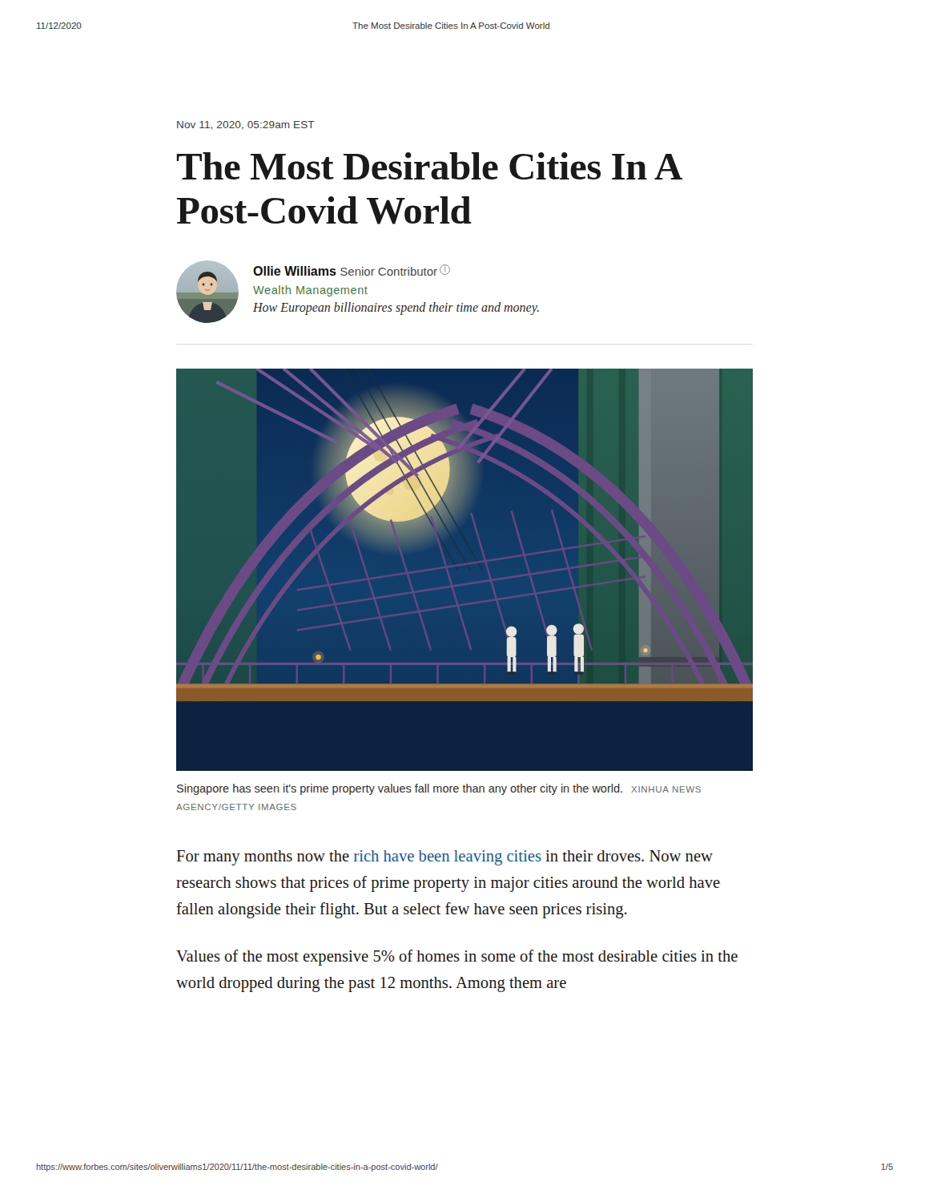11/12/2020 The Most Desirable Cities In A Post-Covid World
Nov 11, 2020, 05:29am EST
The Most Desirable Cities In A Post-Covid World
Ollie Williams Senior Contributor
Wealth Management
How European billionaires spend their time and money.
Singapore has seen it's prime property values fall more than any other city in the world. Xinhua News Agency/Getty Images
For many months now the rich have been leaving cities in their droves. Now new research shows that prices of prime property in major cities around the world have fallen alongside their flight. But a select few have seen prices rising.
Values of the most expensive 5% of homes in some of the most desirable cities in the world dropped during the past 12 months. Among them are
https://www.forbes.com/sites/oliverwilliams1/2020/11/11/the-most-desirable-cities-in-a-post-covid-world/ 1/5